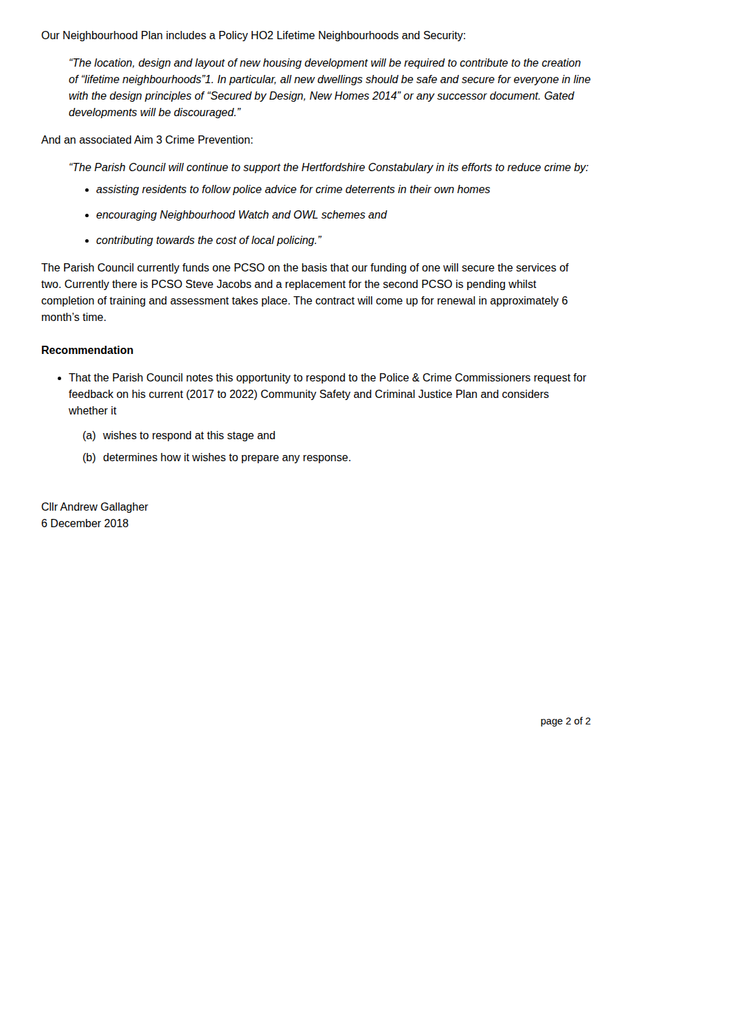Our Neighbourhood Plan includes a Policy HO2 Lifetime Neighbourhoods and Security:
“The location, design and layout of new housing development will be required to contribute to the creation of “lifetime neighbourhoods”1. In particular, all new dwellings should be safe and secure for everyone in line with the design principles of “Secured by Design, New Homes 2014” or any successor document. Gated developments will be discouraged.”
And an associated Aim 3 Crime Prevention:
“The Parish Council will continue to support the Hertfordshire Constabulary in its efforts to reduce crime by:
assisting residents to follow police advice for crime deterrents in their own homes
encouraging Neighbourhood Watch and OWL schemes and
contributing towards the cost of local policing.”
The Parish Council currently funds one PCSO on the basis that our funding of one will secure the services of two. Currently there is PCSO Steve Jacobs and a replacement for the second PCSO is pending whilst completion of training and assessment takes place. The contract will come up for renewal in approximately 6 month’s time.
Recommendation
That the Parish Council notes this opportunity to respond to the Police & Crime Commissioners request for feedback on his current (2017 to 2022) Community Safety and Criminal Justice Plan and considers whether it
(a) wishes to respond at this stage and
(b) determines how it wishes to prepare any response.
Cllr Andrew Gallagher
6 December 2018
page 2 of 2